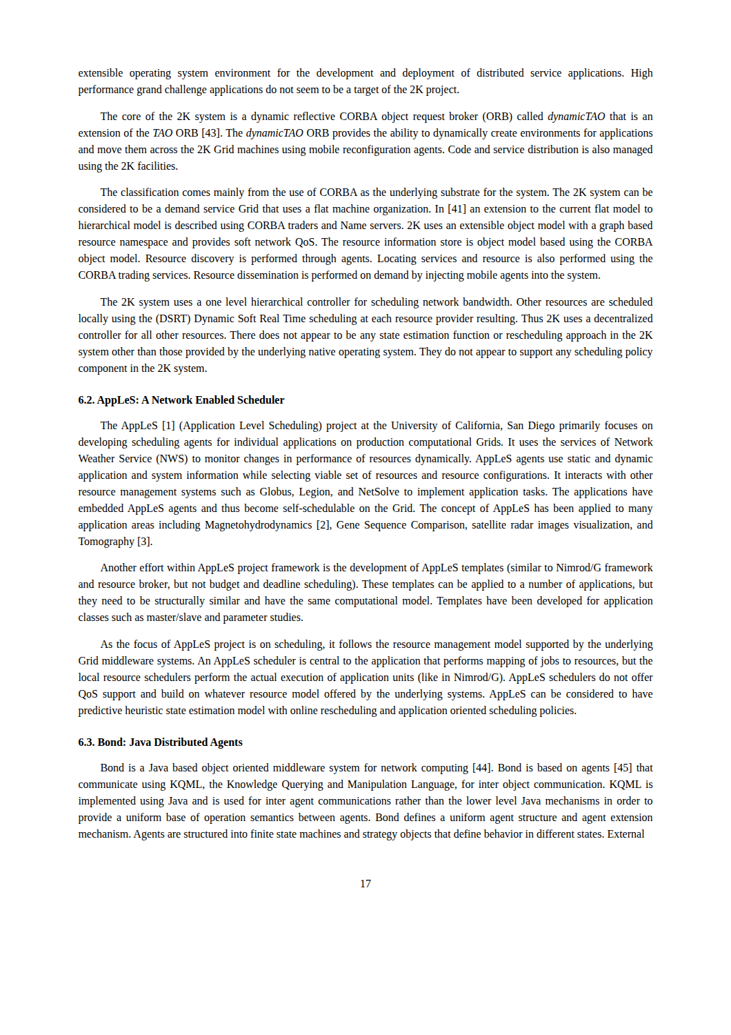extensible operating system environment for the development and deployment of distributed service applications. High performance grand challenge applications do not seem to be a target of the 2K project.
The core of the 2K system is a dynamic reflective CORBA object request broker (ORB) called dynamicTAO that is an extension of the TAO ORB [43]. The dynamicTAO ORB provides the ability to dynamically create environments for applications and move them across the 2K Grid machines using mobile reconfiguration agents. Code and service distribution is also managed using the 2K facilities.
The classification comes mainly from the use of CORBA as the underlying substrate for the system. The 2K system can be considered to be a demand service Grid that uses a flat machine organization. In [41] an extension to the current flat model to hierarchical model is described using CORBA traders and Name servers. 2K uses an extensible object model with a graph based resource namespace and provides soft network QoS. The resource information store is object model based using the CORBA object model. Resource discovery is performed through agents. Locating services and resource is also performed using the CORBA trading services. Resource dissemination is performed on demand by injecting mobile agents into the system.
The 2K system uses a one level hierarchical controller for scheduling network bandwidth. Other resources are scheduled locally using the (DSRT) Dynamic Soft Real Time scheduling at each resource provider resulting. Thus 2K uses a decentralized controller for all other resources. There does not appear to be any state estimation function or rescheduling approach in the 2K system other than those provided by the underlying native operating system. They do not appear to support any scheduling policy component in the 2K system.
6.2. AppLeS: A Network Enabled Scheduler
The AppLeS [1] (Application Level Scheduling) project at the University of California, San Diego primarily focuses on developing scheduling agents for individual applications on production computational Grids. It uses the services of Network Weather Service (NWS) to monitor changes in performance of resources dynamically. AppLeS agents use static and dynamic application and system information while selecting viable set of resources and resource configurations. It interacts with other resource management systems such as Globus, Legion, and NetSolve to implement application tasks. The applications have embedded AppLeS agents and thus become self-schedulable on the Grid. The concept of AppLeS has been applied to many application areas including Magnetohydrodynamics [2], Gene Sequence Comparison, satellite radar images visualization, and Tomography [3].
Another effort within AppLeS project framework is the development of AppLeS templates (similar to Nimrod/G framework and resource broker, but not budget and deadline scheduling). These templates can be applied to a number of applications, but they need to be structurally similar and have the same computational model. Templates have been developed for application classes such as master/slave and parameter studies.
As the focus of AppLeS project is on scheduling, it follows the resource management model supported by the underlying Grid middleware systems. An AppLeS scheduler is central to the application that performs mapping of jobs to resources, but the local resource schedulers perform the actual execution of application units (like in Nimrod/G). AppLeS schedulers do not offer QoS support and build on whatever resource model offered by the underlying systems. AppLeS can be considered to have predictive heuristic state estimation model with online rescheduling and application oriented scheduling policies.
6.3. Bond: Java Distributed Agents
Bond is a Java based object oriented middleware system for network computing [44]. Bond is based on agents [45] that communicate using KQML, the Knowledge Querying and Manipulation Language, for inter object communication. KQML is implemented using Java and is used for inter agent communications rather than the lower level Java mechanisms in order to provide a uniform base of operation semantics between agents. Bond defines a uniform agent structure and agent extension mechanism. Agents are structured into finite state machines and strategy objects that define behavior in different states. External
17